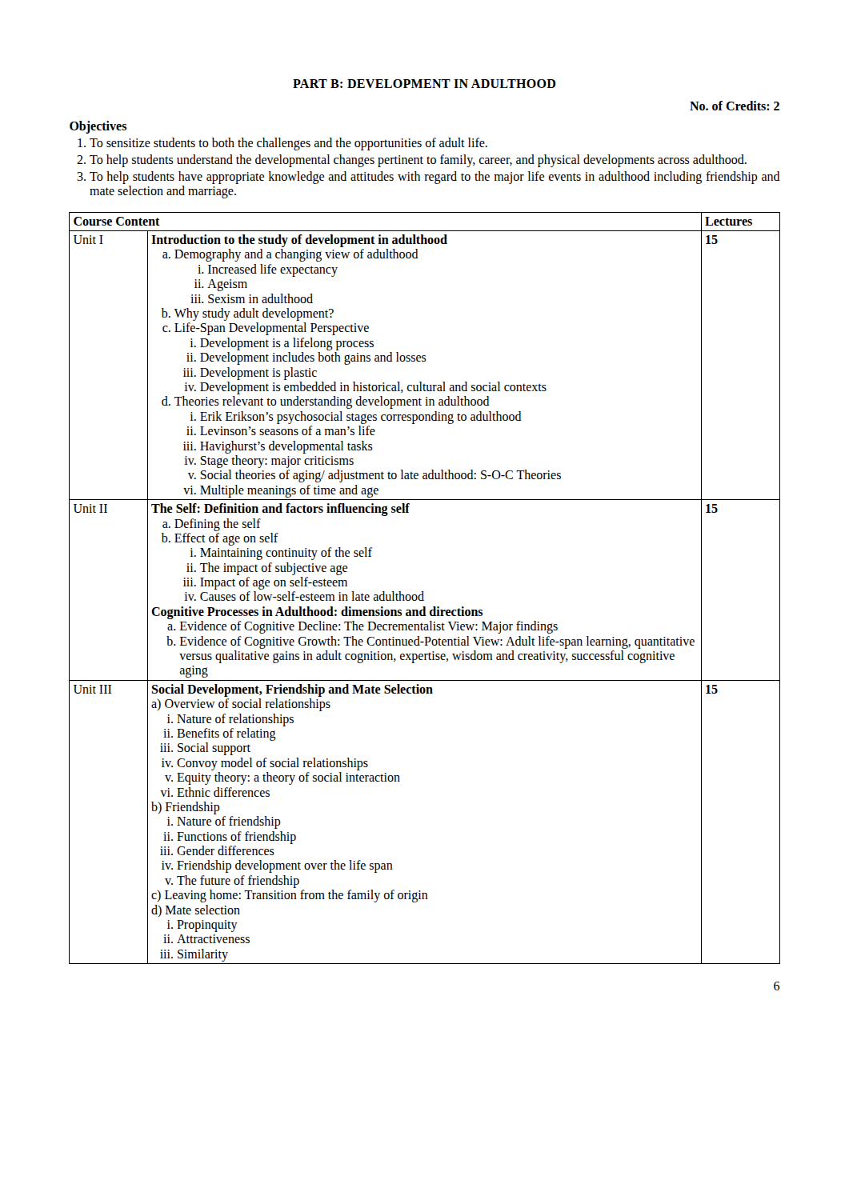PART B: DEVELOPMENT IN ADULTHOOD
No. of Credits: 2
Objectives
To sensitize students to both the challenges and the opportunities of adult life.
To help students understand the developmental changes pertinent to family, career, and physical developments across adulthood.
To help students have appropriate knowledge and attitudes with regard to the major life events in adulthood including friendship and mate selection and marriage.
| Course Content | Lectures |
| --- | --- |
| Unit I | Introduction to the study of development in adulthood Demography and a changing view of adulthood Increased life expectancy Ageism Sexism in adulthood Why study adult development? Life-Span Developmental Perspective Development is a lifelong process Development includes both gains and losses Development is plastic Development is embedded in historical, cultural and social contexts Theories relevant to understanding development in adulthood Erik Erikson’s psychosocial stages corresponding to adulthood Levinson’s seasons of a man’s life Havighurst’s developmental tasks Stage theory: major criticisms Social theories of aging/ adjustment to late adulthood: S-O-C Theories Multiple meanings of time and age | 15 |
| Unit II | The Self: Definition and factors influencing self Defining the self Effect of age on self Maintaining continuity of the self The impact of subjective age Impact of age on self-esteem Causes of low-self-esteem in late adulthood Cognitive Processes in Adulthood: dimensions and directions Evidence of Cognitive Decline: The Decrementalist View: Major findings Evidence of Cognitive Growth: The Continued-Potential View: Adult life-span learning, quantitative versus qualitative gains in adult cognition, expertise, wisdom and creativity, successful cognitive aging | 15 |
| Unit III | Social Development, Friendship and Mate Selection a) Overview of social relationships Nature of relationships Benefits of relating Social support Convoy model of social relationships Equity theory: a theory of social interaction Ethnic differences b) Friendship Nature of friendship Functions of friendship Gender differences Friendship development over the life span The future of friendship c) Leaving home: Transition from the family of origin d) Mate selection Propinquity Attractiveness Similarity | 15 |
6